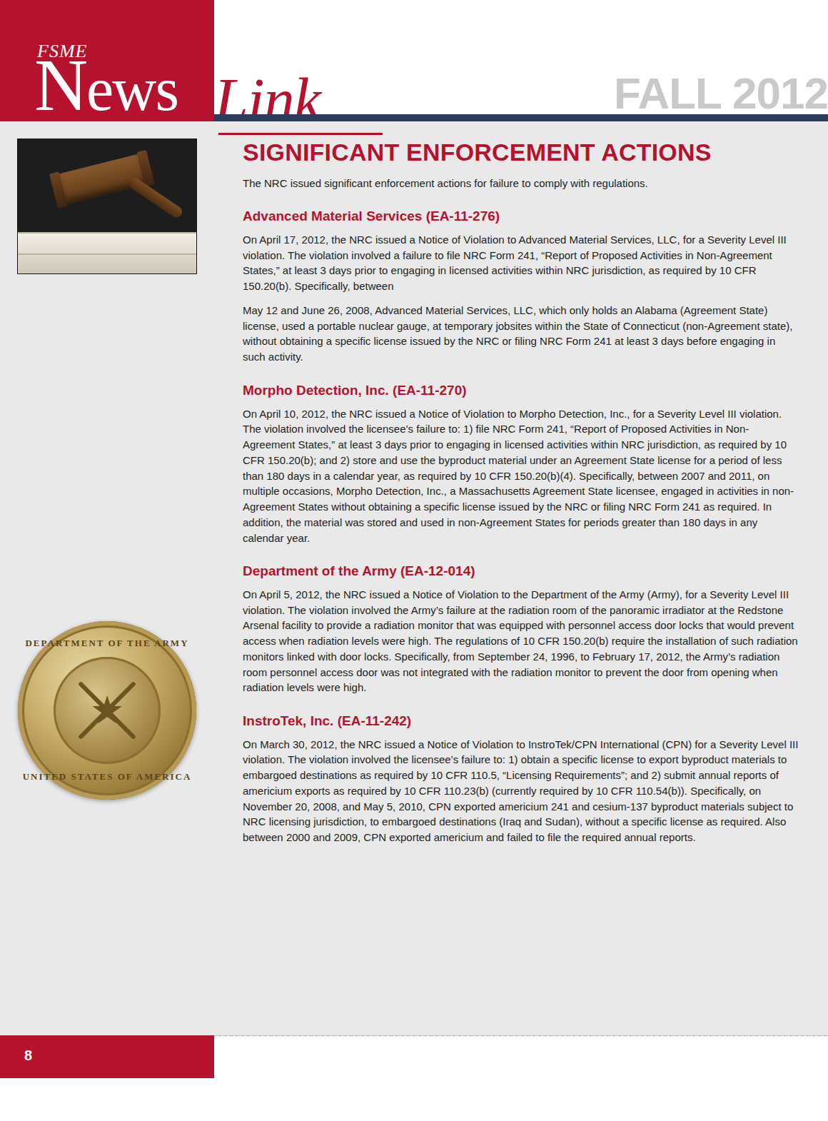FSME News
Link
FALL 2012
Department of the Army
★
United States of America
Significant Enforcement Actions
The NRC issued significant enforcement actions for failure to comply with regulations.
Advanced Material Services (EA-11-276)
On April 17, 2012, the NRC issued a Notice of Violation to Advanced Material Services, LLC, for a Severity Level III violation. The violation involved a failure to file NRC Form 241, “Report of Proposed Activities in Non-Agreement States,” at least 3 days prior to engaging in licensed activities within NRC jurisdiction, as required by 10 CFR 150.20(b). Specifically, between
May 12 and June 26, 2008, Advanced Material Services, LLC, which only holds an Alabama (Agreement State) license, used a portable nuclear gauge, at temporary jobsites within the State of Connecticut (non-Agreement state), without obtaining a specific license issued by the NRC or filing NRC Form 241 at least 3 days before engaging in such activity.
Morpho Detection, Inc. (EA-11-270)
On April 10, 2012, the NRC issued a Notice of Violation to Morpho Detection, Inc., for a Severity Level III violation. The violation involved the licensee’s failure to: 1) file NRC Form 241, “Report of Proposed Activities in Non-Agreement States,” at least 3 days prior to engaging in licensed activities within NRC jurisdiction, as required by 10 CFR 150.20(b); and 2) store and use the byproduct material under an Agreement State license for a period of less than 180 days in a calendar year, as required by 10 CFR 150.20(b)(4). Specifically, between 2007 and 2011, on multiple occasions, Morpho Detection, Inc., a Massachusetts Agreement State licensee, engaged in activities in non-Agreement States without obtaining a specific license issued by the NRC or filing NRC Form 241 as required. In addition, the material was stored and used in non-Agreement States for periods greater than 180 days in any calendar year.
Department of the Army (EA-12-014)
On April 5, 2012, the NRC issued a Notice of Violation to the Department of the Army (Army), for a Severity Level III violation. The violation involved the Army’s failure at the radiation room of the panoramic irradiator at the Redstone Arsenal facility to provide a radiation monitor that was equipped with personnel access door locks that would prevent access when radiation levels were high. The regulations of 10 CFR 150.20(b) require the installation of such radiation monitors linked with door locks. Specifically, from September 24, 1996, to February 17, 2012, the Army’s radiation room personnel access door was not integrated with the radiation monitor to prevent the door from opening when radiation levels were high.
InstroTek, Inc. (EA-11-242)
On March 30, 2012, the NRC issued a Notice of Violation to InstroTek/CPN International (CPN) for a Severity Level III violation. The violation involved the licensee’s failure to: 1) obtain a specific license to export byproduct materials to embargoed destinations as required by 10 CFR 110.5, “Licensing Requirements”; and 2) submit annual reports of americium exports as required by 10 CFR 110.23(b) (currently required by 10 CFR 110.54(b)). Specifically, on November 20, 2008, and May 5, 2010, CPN exported americium 241 and cesium-137 byproduct materials subject to NRC licensing jurisdiction, to embargoed destinations (Iraq and Sudan), without a specific license as required. Also between 2000 and 2009, CPN exported americium and failed to file the required annual reports.
8